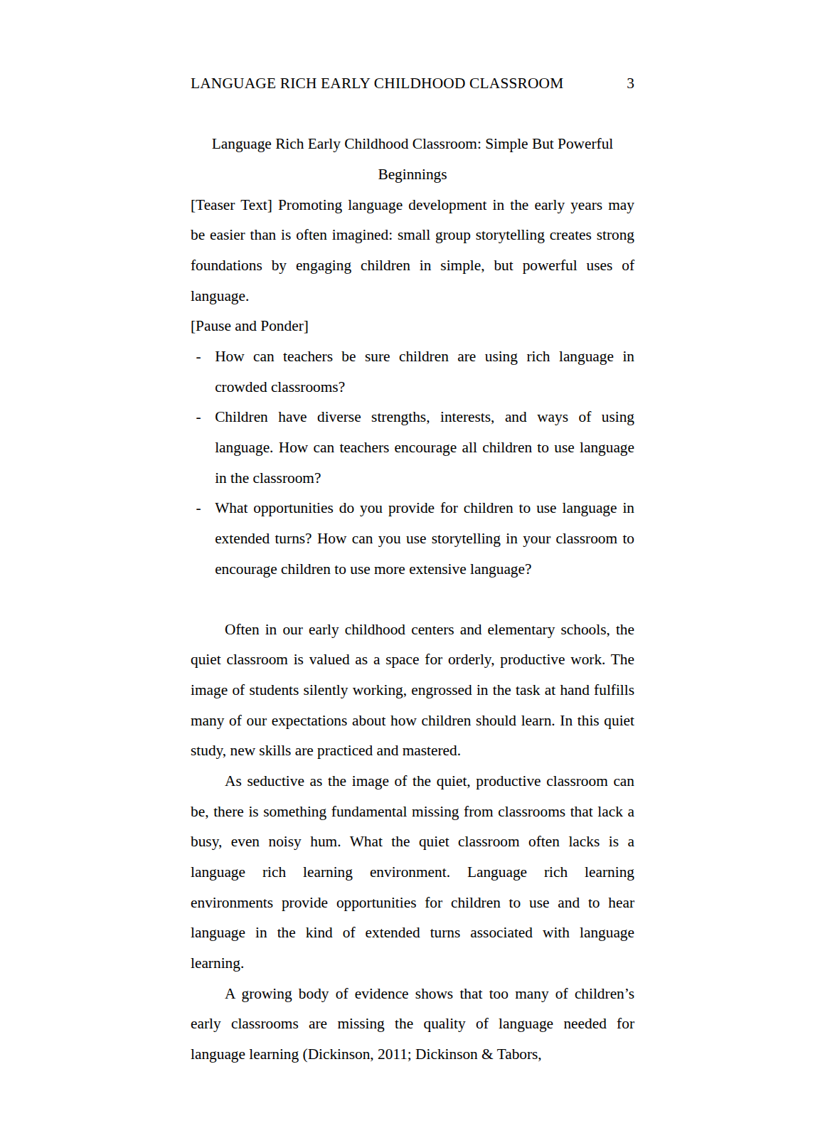Language Rich Early Childhood Classroom 3
Language Rich Early Childhood Classroom: Simple But Powerful Beginnings
[Teaser Text] Promoting language development in the early years may be easier than is often imagined: small group storytelling creates strong foundations by engaging children in simple, but powerful uses of language.
[Pause and Ponder]
How can teachers be sure children are using rich language in crowded classrooms?
Children have diverse strengths, interests, and ways of using language. How can teachers encourage all children to use language in the classroom?
What opportunities do you provide for children to use language in extended turns? How can you use storytelling in your classroom to encourage children to use more extensive language?
Often in our early childhood centers and elementary schools, the quiet classroom is valued as a space for orderly, productive work. The image of students silently working, engrossed in the task at hand fulfills many of our expectations about how children should learn. In this quiet study, new skills are practiced and mastered.
As seductive as the image of the quiet, productive classroom can be, there is something fundamental missing from classrooms that lack a busy, even noisy hum. What the quiet classroom often lacks is a language rich learning environment. Language rich learning environments provide opportunities for children to use and to hear language in the kind of extended turns associated with language learning.
A growing body of evidence shows that too many of children’s early classrooms are missing the quality of language needed for language learning (Dickinson, 2011; Dickinson & Tabors,